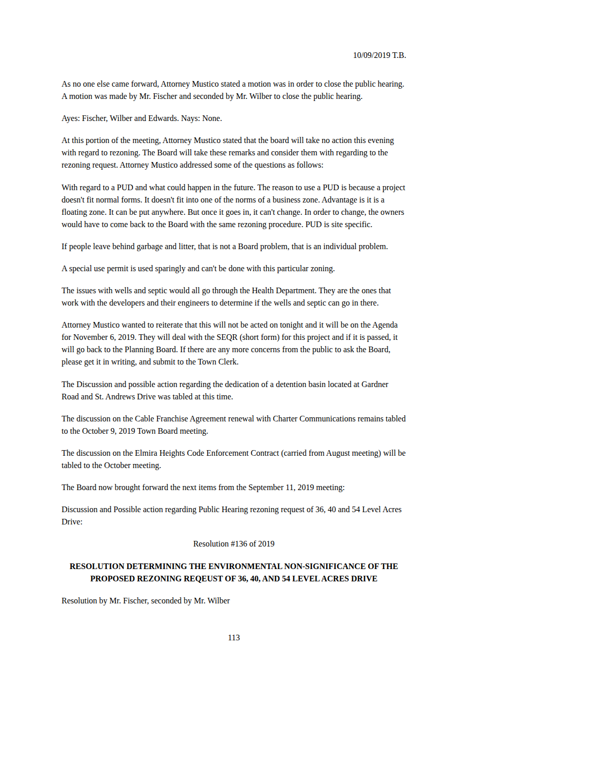10/09/2019 T.B.
As no one else came forward, Attorney Mustico stated a motion was in order to close the public hearing. A motion was made by Mr. Fischer and seconded by Mr. Wilber to close the public hearing.
Ayes: Fischer, Wilber and Edwards. Nays: None.
At this portion of the meeting, Attorney Mustico stated that the board will take no action this evening with regard to rezoning. The Board will take these remarks and consider them with regarding to the rezoning request. Attorney Mustico addressed some of the questions as follows:
With regard to a PUD and what could happen in the future. The reason to use a PUD is because a project doesn't fit normal forms. It doesn't fit into one of the norms of a business zone. Advantage is it is a floating zone. It can be put anywhere. But once it goes in, it can't change. In order to change, the owners would have to come back to the Board with the same rezoning procedure. PUD is site specific.
If people leave behind garbage and litter, that is not a Board problem, that is an individual problem.
A special use permit is used sparingly and can't be done with this particular zoning.
The issues with wells and septic would all go through the Health Department. They are the ones that work with the developers and their engineers to determine if the wells and septic can go in there.
Attorney Mustico wanted to reiterate that this will not be acted on tonight and it will be on the Agenda for November 6, 2019. They will deal with the SEQR (short form) for this project and if it is passed, it will go back to the Planning Board. If there are any more concerns from the public to ask the Board, please get it in writing, and submit to the Town Clerk.
The Discussion and possible action regarding the dedication of a detention basin located at Gardner Road and St. Andrews Drive was tabled at this time.
The discussion on the Cable Franchise Agreement renewal with Charter Communications remains tabled to the October 9, 2019 Town Board meeting.
The discussion on the Elmira Heights Code Enforcement Contract (carried from August meeting) will be tabled to the October meeting.
The Board now brought forward the next items from the September 11, 2019 meeting:
Discussion and Possible action regarding Public Hearing rezoning request of 36, 40 and 54 Level Acres Drive:
Resolution #136 of 2019
RESOLUTION DETERMINING THE ENVIRONMENTAL NON-SIGNIFICANCE OF THE PROPOSED REZONING REQEUST OF 36, 40, AND 54 LEVEL ACRES DRIVE
Resolution by Mr. Fischer, seconded by Mr. Wilber
113